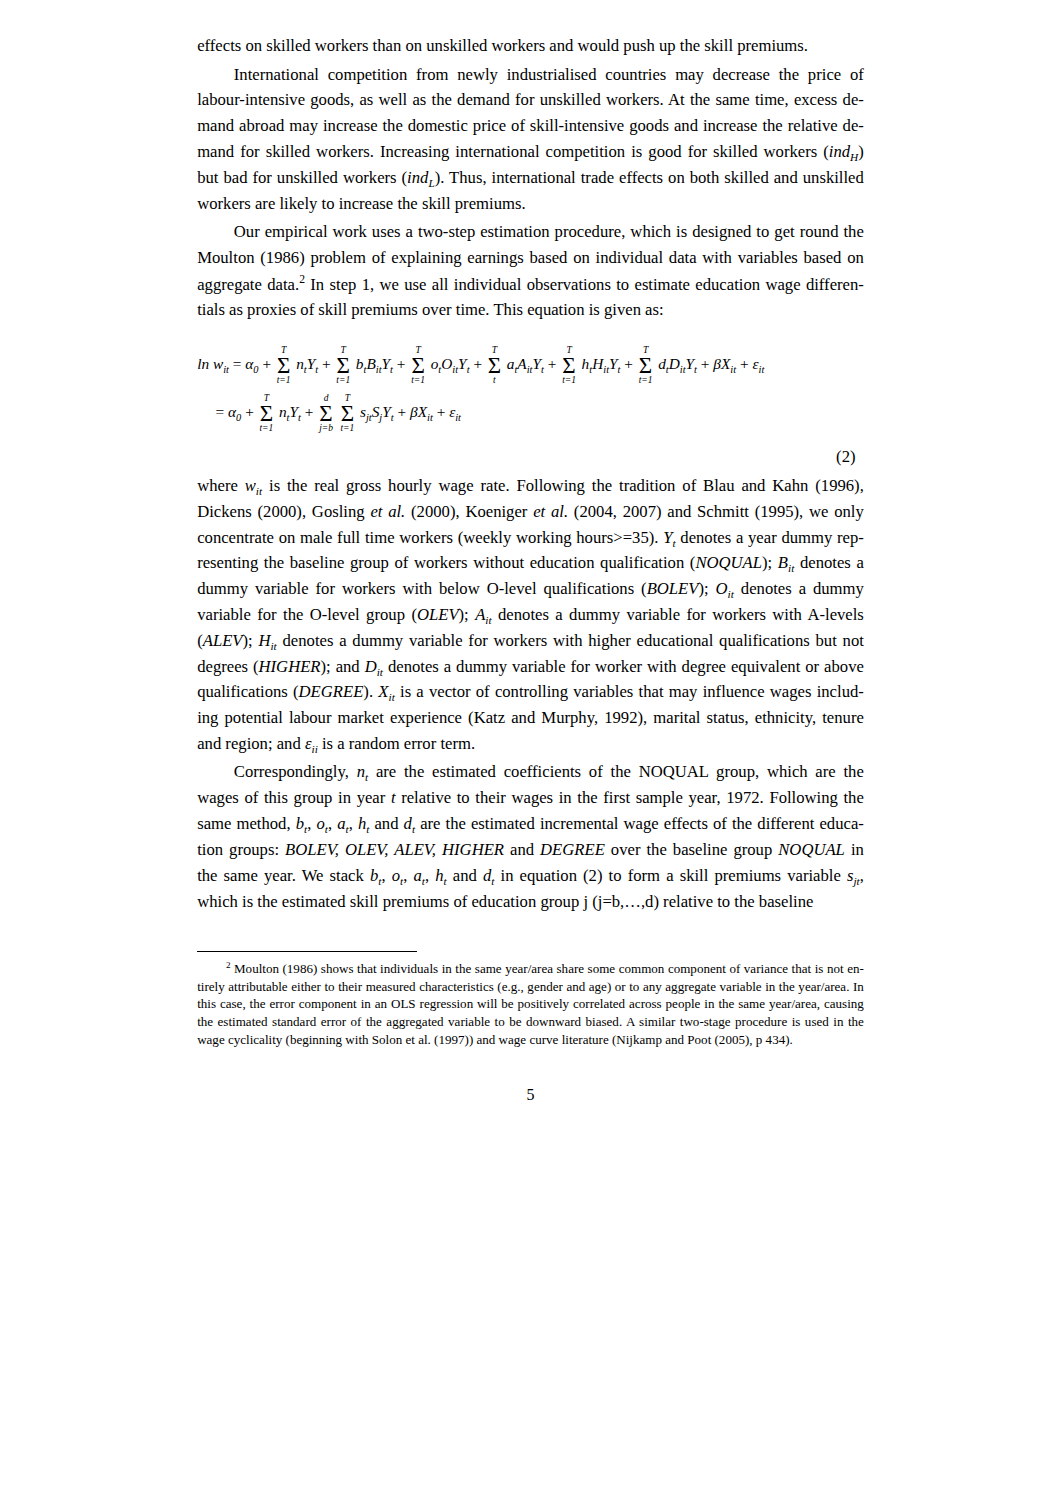effects on skilled workers than on unskilled workers and would push up the skill premiums.
International competition from newly industrialised countries may decrease the price of labour-intensive goods, as well as the demand for unskilled workers. At the same time, excess demand abroad may increase the domestic price of skill-intensive goods and increase the relative demand for skilled workers. Increasing international competition is good for skilled workers (indH) but bad for unskilled workers (indL). Thus, international trade effects on both skilled and unskilled workers are likely to increase the skill premiums.
Our empirical work uses a two-step estimation procedure, which is designed to get round the Moulton (1986) problem of explaining earnings based on individual data with variables based on aggregate data.2 In step 1, we use all individual observations to estimate education wage differentials as proxies of skill premiums over time. This equation is given as:
ln wit = α0 + TΣt=1 ntYt + TΣt=1 btBitYt + TΣt=1 otOitYt + TΣt atAitYt + TΣt=1 htHitYt + TΣt=1 dtDitYt + βXit + εit
= α0 + TΣt=1 ntYt + dΣj=b TΣt=1 sjtSjYt + βXit + εit
(2)
where wit is the real gross hourly wage rate. Following the tradition of Blau and Kahn (1996), Dickens (2000), Gosling et al. (2000), Koeniger et al. (2004, 2007) and Schmitt (1995), we only concentrate on male full time workers (weekly working hours>=35). Yt denotes a year dummy representing the baseline group of workers without education qualification (NOQUAL); Bit denotes a dummy variable for workers with below O-level qualifications (BOLEV); Oit denotes a dummy variable for the O-level group (OLEV); Ait denotes a dummy variable for workers with A-levels (ALEV); Hit denotes a dummy variable for workers with higher educational qualifications but not degrees (HIGHER); and Dit denotes a dummy variable for worker with degree equivalent or above qualifications (DEGREE). Xit is a vector of controlling variables that may influence wages including potential labour market experience (Katz and Murphy, 1992), marital status, ethnicity, tenure and region; and εii is a random error term.
Correspondingly, nt are the estimated coefficients of the NOQUAL group, which are the wages of this group in year t relative to their wages in the first sample year, 1972. Following the same method, bt, ot, at, ht and dt are the estimated incremental wage effects of the different education groups: BOLEV, OLEV, ALEV, HIGHER and DEGREE over the baseline group NOQUAL in the same year. We stack bt, ot, at, ht and dt in equation (2) to form a skill premiums variable sjt, which is the estimated skill premiums of education group j (j=b,…,d) relative to the baseline
2 Moulton (1986) shows that individuals in the same year/area share some common component of variance that is not entirely attributable either to their measured characteristics (e.g., gender and age) or to any aggregate variable in the year/area. In this case, the error component in an OLS regression will be positively correlated across people in the same year/area, causing the estimated standard error of the aggregated variable to be downward biased. A similar two-stage procedure is used in the wage cyclicality (beginning with Solon et al. (1997)) and wage curve literature (Nijkamp and Poot (2005), p 434).
5